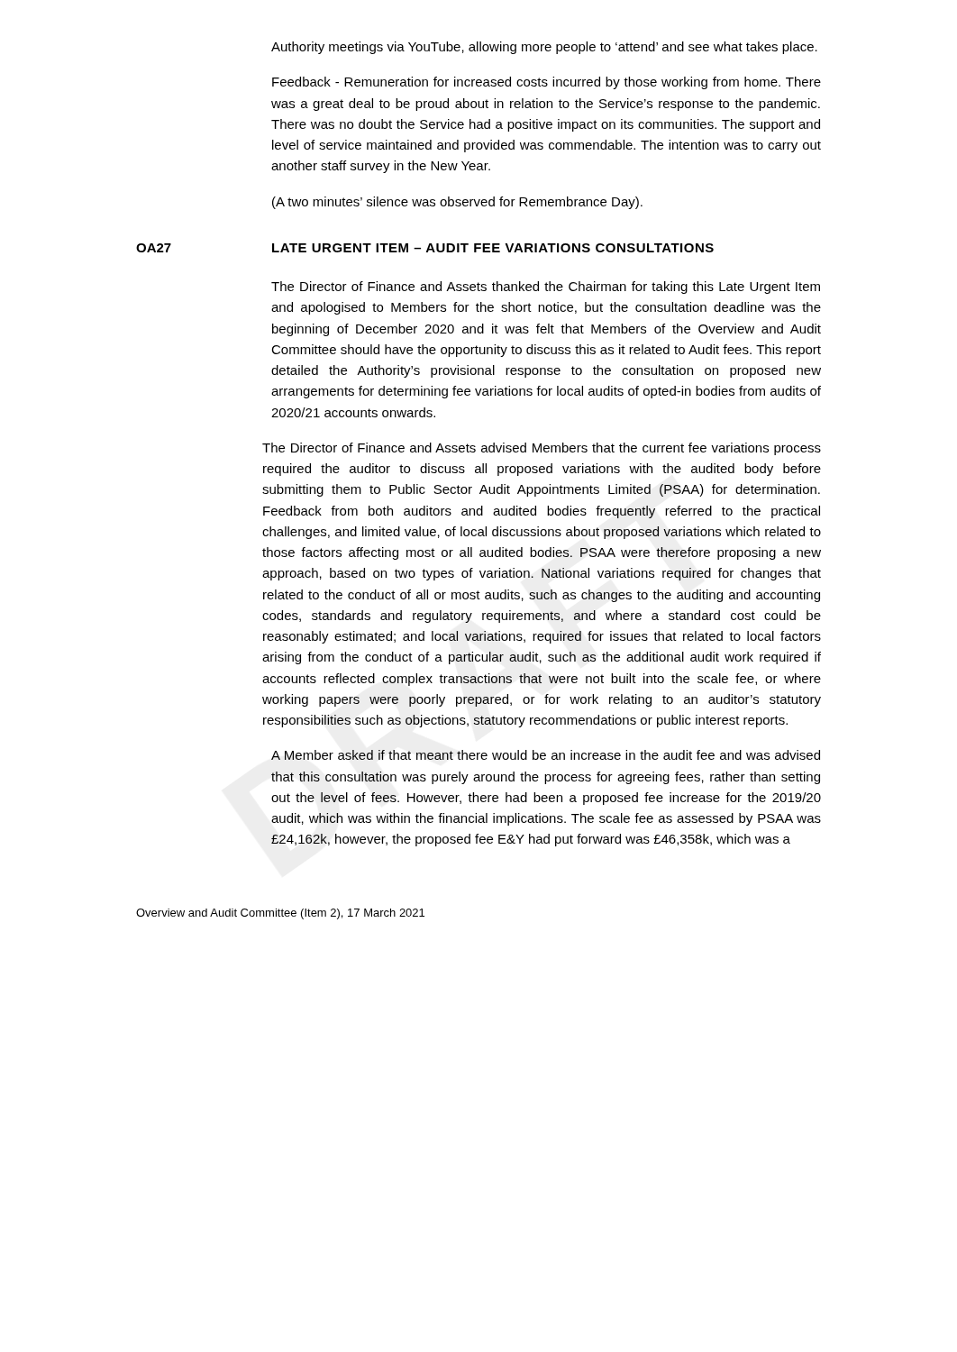DRAFT
Authority meetings via YouTube, allowing more people to ‘attend’ and see what takes place.
Feedback - Remuneration for increased costs incurred by those working from home. There was a great deal to be proud about in relation to the Service’s response to the pandemic. There was no doubt the Service had a positive impact on its communities. The support and level of service maintained and provided was commendable. The intention was to carry out another staff survey in the New Year.
(A two minutes’ silence was observed for Remembrance Day).
OA27
LATE URGENT ITEM – AUDIT FEE VARIATIONS CONSULTATIONS
The Director of Finance and Assets thanked the Chairman for taking this Late Urgent Item and apologised to Members for the short notice, but the consultation deadline was the beginning of December 2020 and it was felt that Members of the Overview and Audit Committee should have the opportunity to discuss this as it related to Audit fees. This report detailed the Authority’s provisional response to the consultation on proposed new arrangements for determining fee variations for local audits of opted-in bodies from audits of 2020/21 accounts onwards.
The Director of Finance and Assets advised Members that the current fee variations process required the auditor to discuss all proposed variations with the audited body before submitting them to Public Sector Audit Appointments Limited (PSAA) for determination. Feedback from both auditors and audited bodies frequently referred to the practical challenges, and limited value, of local discussions about proposed variations which related to those factors affecting most or all audited bodies. PSAA were therefore proposing a new approach, based on two types of variation. National variations required for changes that related to the conduct of all or most audits, such as changes to the auditing and accounting codes, standards and regulatory requirements, and where a standard cost could be reasonably estimated; and local variations, required for issues that related to local factors arising from the conduct of a particular audit, such as the additional audit work required if accounts reflected complex transactions that were not built into the scale fee, or where working papers were poorly prepared, or for work relating to an auditor’s statutory responsibilities such as objections, statutory recommendations or public interest reports.
A Member asked if that meant there would be an increase in the audit fee and was advised that this consultation was purely around the process for agreeing fees, rather than setting out the level of fees. However, there had been a proposed fee increase for the 2019/20 audit, which was within the financial implications. The scale fee as assessed by PSAA was £24,162k, however, the proposed fee E&Y had put forward was £46,358k, which was a
Overview and Audit Committee (Item 2), 17 March 2021